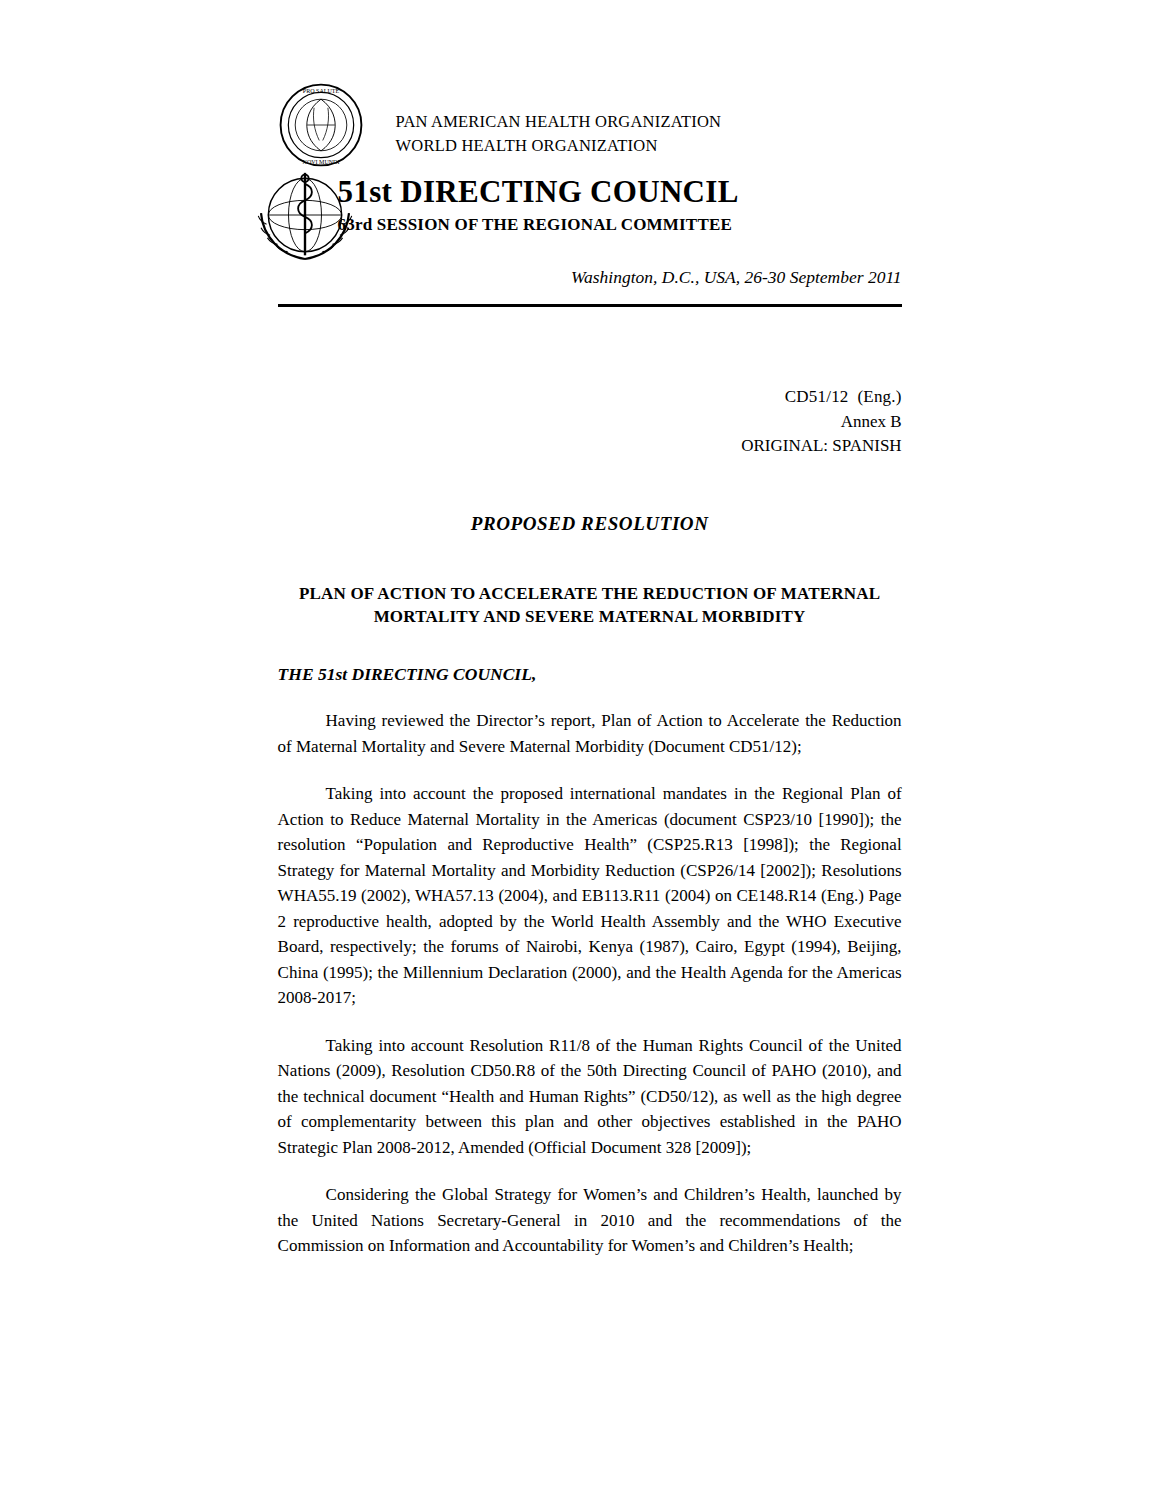PRO SALUTE NOVI MUNDI
PAN AMERICAN HEALTH ORGANIZATION
WORLD HEALTH ORGANIZATION
51st DIRECTING COUNCIL
63rd SESSION OF THE REGIONAL COMMITTEE
Washington, D.C., USA, 26-30 September 2011
CD51/12 (Eng.)
Annex B
ORIGINAL: SPANISH
PROPOSED RESOLUTION
Plan of Action to Accelerate the Reduction of Maternal
Mortality and Severe Maternal Morbidity
THE 51st DIRECTING COUNCIL,
Having reviewed the Director’s report, Plan of Action to Accelerate the Reduction of Maternal Mortality and Severe Maternal Morbidity (Document CD51/12);
Taking into account the proposed international mandates in the Regional Plan of Action to Reduce Maternal Mortality in the Americas (document CSP23/10 [1990]); the resolution “Population and Reproductive Health” (CSP25.R13 [1998]); the Regional Strategy for Maternal Mortality and Morbidity Reduction (CSP26/14 [2002]); Resolutions WHA55.19 (2002), WHA57.13 (2004), and EB113.R11 (2004) on CE148.R14 (Eng.) Page 2 reproductive health, adopted by the World Health Assembly and the WHO Executive Board, respectively; the forums of Nairobi, Kenya (1987), Cairo, Egypt (1994), Beijing, China (1995); the Millennium Declaration (2000), and the Health Agenda for the Americas 2008-2017;
Taking into account Resolution R11/8 of the Human Rights Council of the United Nations (2009), Resolution CD50.R8 of the 50th Directing Council of PAHO (2010), and the technical document “Health and Human Rights” (CD50/12), as well as the high degree of complementarity between this plan and other objectives established in the PAHO Strategic Plan 2008-2012, Amended (Official Document 328 [2009]);
Considering the Global Strategy for Women’s and Children’s Health, launched by the United Nations Secretary-General in 2010 and the recommendations of the Commission on Information and Accountability for Women’s and Children’s Health;